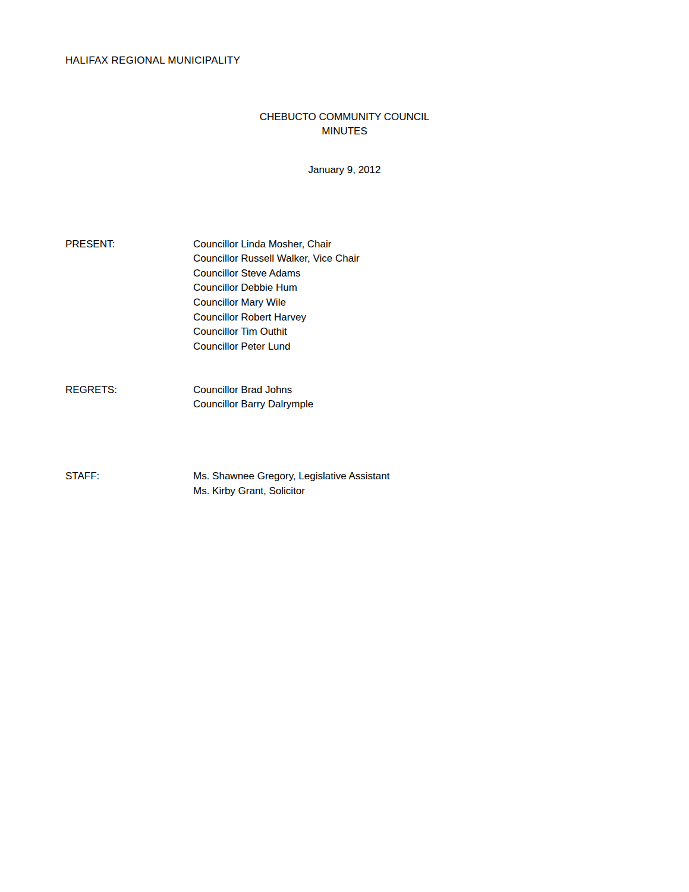HALIFAX REGIONAL MUNICIPALITY
CHEBUCTO COMMUNITY COUNCIL
MINUTES
January 9, 2012
| PRESENT: | Councillor Linda Mosher, Chair Councillor Russell Walker, Vice Chair Councillor Steve Adams Councillor Debbie Hum Councillor Mary Wile Councillor Robert Harvey Councillor Tim Outhit Councillor Peter Lund |
| REGRETS: | Councillor Brad Johns Councillor Barry Dalrymple |
| STAFF: | Ms. Shawnee Gregory, Legislative Assistant Ms. Kirby Grant, Solicitor |